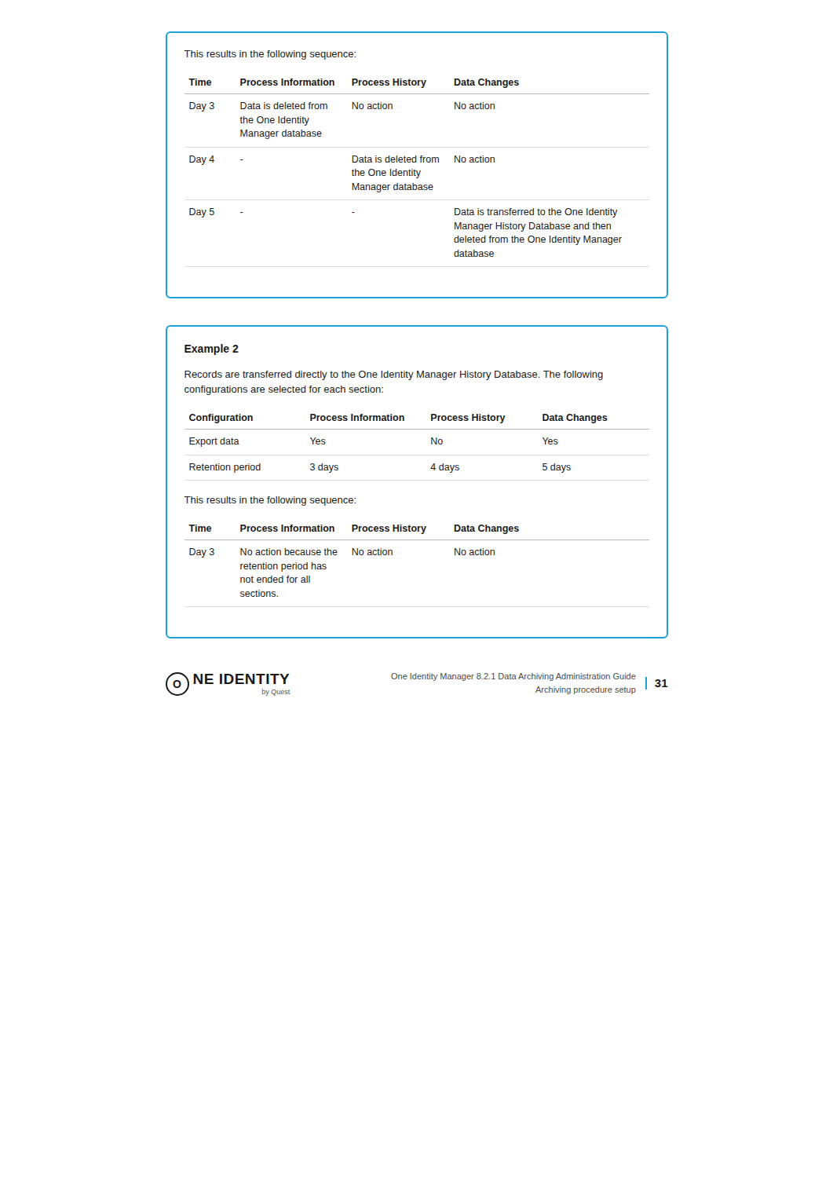This results in the following sequence:
| Time | Process Information | Process History | Data Changes |
| --- | --- | --- | --- |
| Day 3 | Data is deleted from the One Identity Manager database | No action | No action |
| Day 4 | - | Data is deleted from the One Identity Manager database | No action |
| Day 5 | - | - | Data is transferred to the One Identity Manager History Database and then deleted from the One Identity Manager database |
Example 2
Records are transferred directly to the One Identity Manager History Database. The following configurations are selected for each section:
| Configuration | Process Information | Process History | Data Changes |
| --- | --- | --- | --- |
| Export data | Yes | No | Yes |
| Retention period | 3 days | 4 days | 5 days |
This results in the following sequence:
| Time | Process Inform­ation | Process History | Data Changes |
| --- | --- | --- | --- |
| Day 3 | No action because the retention period has not ended for all sections. | No action | No action |
O NE IDENTITY
by Quest
One Identity Manager 8.2.1 Data Archiving Administration Guide
Archiving procedure setup
31